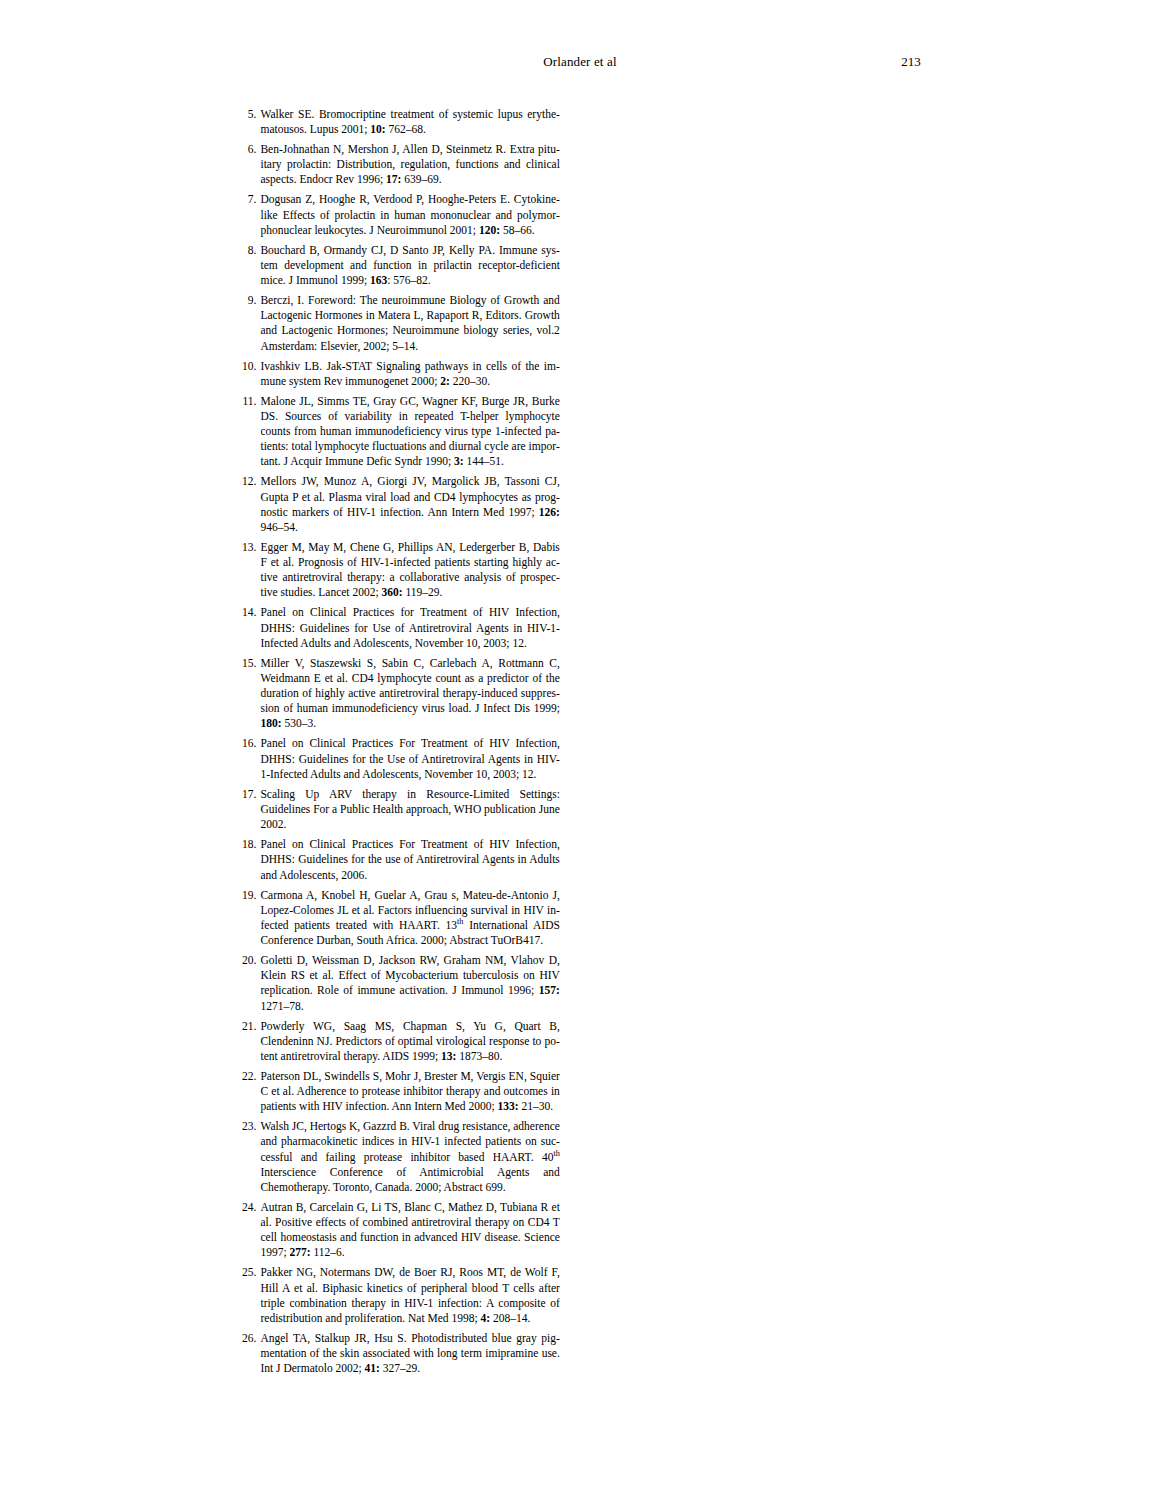Orlander et al
213
Walker SE. Bromocriptine treatment of systemic lupus erythematousos. Lupus 2001; 10: 762–68.
Ben-Johnathan N, Mershon J, Allen D, Steinmetz R. Extra pituitary prolactin: Distribution, regulation, functions and clinical aspects. Endocr Rev 1996; 17: 639–69.
Dogusan Z, Hooghe R, Verdood P, Hooghe-Peters E. Cytokine-like Effects of prolactin in human mononuclear and polymorphonuclear leukocytes. J Neuroimmunol 2001; 120: 58–66.
Bouchard B, Ormandy CJ, D Santo JP, Kelly PA. Immune system development and function in prilactin receptor-deficient mice. J Immunol 1999; 163: 576–82.
Berczi, I. Foreword: The neuroimmune Biology of Growth and Lactogenic Hormones in Matera L, Rapaport R, Editors. Growth and Lactogenic Hormones; Neuroimmune biology series, vol.2 Amsterdam: Elsevier, 2002; 5–14.
Ivashkiv LB. Jak-STAT Signaling pathways in cells of the immune system Rev immunogenet 2000; 2: 220–30.
Malone JL, Simms TE, Gray GC, Wagner KF, Burge JR, Burke DS. Sources of variability in repeated T-helper lymphocyte counts from human immunodeficiency virus type 1-infected patients: total lymphocyte fluctuations and diurnal cycle are important. J Acquir Immune Defic Syndr 1990; 3: 144–51.
Mellors JW, Munoz A, Giorgi JV, Margolick JB, Tassoni CJ, Gupta P et al. Plasma viral load and CD4 lymphocytes as prognostic markers of HIV-1 infection. Ann Intern Med 1997; 126: 946–54.
Egger M, May M, Chene G, Phillips AN, Ledergerber B, Dabis F et al. Prognosis of HIV-1-infected patients starting highly active antiretroviral therapy: a collaborative analysis of prospective studies. Lancet 2002; 360: 119–29.
Panel on Clinical Practices for Treatment of HIV Infection, DHHS: Guidelines for Use of Antiretroviral Agents in HIV-1-Infected Adults and Adolescents, November 10, 2003; 12.
Miller V, Staszewski S, Sabin C, Carlebach A, Rottmann C, Weidmann E et al. CD4 lymphocyte count as a predictor of the duration of highly active antiretroviral therapy-induced suppression of human immunodeficiency virus load. J Infect Dis 1999; 180: 530–3.
Panel on Clinical Practices For Treatment of HIV Infection, DHHS: Guidelines for the Use of Antiretroviral Agents in HIV-1-Infected Adults and Adolescents, November 10, 2003; 12.
Scaling Up ARV therapy in Resource-Limited Settings: Guidelines For a Public Health approach, WHO publication June 2002.
Panel on Clinical Practices For Treatment of HIV Infection, DHHS: Guidelines for the use of Antiretroviral Agents in Adults and Adolescents, 2006.
Carmona A, Knobel H, Guelar A, Grau s, Mateu-de-Antonio J, Lopez-Colomes JL et al. Factors influencing survival in HIV infected patients treated with HAART. 13th International AIDS Conference Durban, South Africa. 2000; Abstract TuOrB417.
Goletti D, Weissman D, Jackson RW, Graham NM, Vlahov D, Klein RS et al. Effect of Mycobacterium tuberculosis on HIV replication. Role of immune activation. J Immunol 1996; 157: 1271–78.
Powderly WG, Saag MS, Chapman S, Yu G, Quart B, Clendeninn NJ. Predictors of optimal virological response to potent antiretroviral therapy. AIDS 1999; 13: 1873–80.
Paterson DL, Swindells S, Mohr J, Brester M, Vergis EN, Squier C et al. Adherence to protease inhibitor therapy and outcomes in patients with HIV infection. Ann Intern Med 2000; 133: 21–30.
Walsh JC, Hertogs K, Gazzrd B. Viral drug resistance, adherence and pharmacokinetic indices in HIV-1 infected patients on successful and failing protease inhibitor based HAART. 40th Interscience Conference of Antimicrobial Agents and Chemotherapy. Toronto, Canada. 2000; Abstract 699.
Autran B, Carcelain G, Li TS, Blanc C, Mathez D, Tubiana R et al. Positive effects of combined antiretroviral therapy on CD4 T cell homeostasis and function in advanced HIV disease. Science 1997; 277: 112–6.
Pakker NG, Notermans DW, de Boer RJ, Roos MT, de Wolf F, Hill A et al. Biphasic kinetics of peripheral blood T cells after triple combination therapy in HIV-1 infection: A composite of redistribution and proliferation. Nat Med 1998; 4: 208–14.
Angel TA, Stalkup JR, Hsu S. Photodistributed blue gray pigmentation of the skin associated with long term imipramine use. Int J Dermatolo 2002; 41: 327–29.